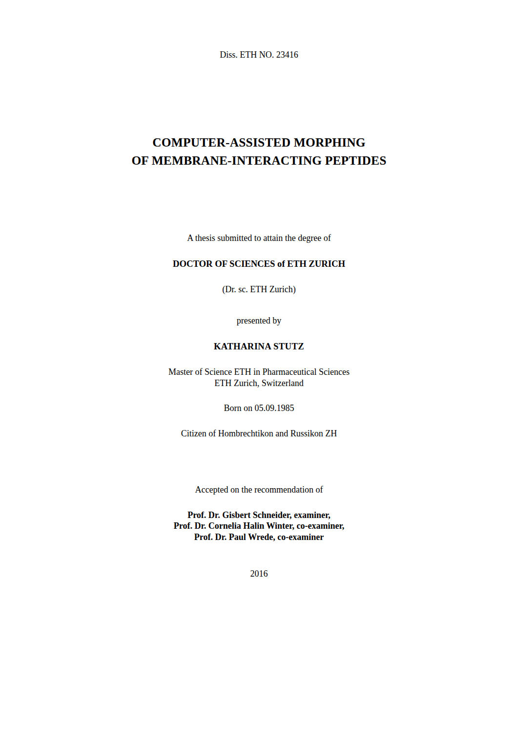Diss. ETH NO. 23416
Computer-Assisted Morphing
of Membrane-Interacting Peptides
A thesis submitted to attain the degree of
DOCTOR OF SCIENCES of ETH ZURICH
(Dr. sc. ETH Zurich)
presented by
KATHARINA STUTZ
Master of Science ETH in Pharmaceutical Sciences
ETH Zurich, Switzerland
Born on 05.09.1985
Citizen of Hombrechtikon and Russikon ZH
Accepted on the recommendation of
Prof. Dr. Gisbert Schneider, examiner,
Prof. Dr. Cornelia Halin Winter, co-examiner,
Prof. Dr. Paul Wrede, co-examiner
2016